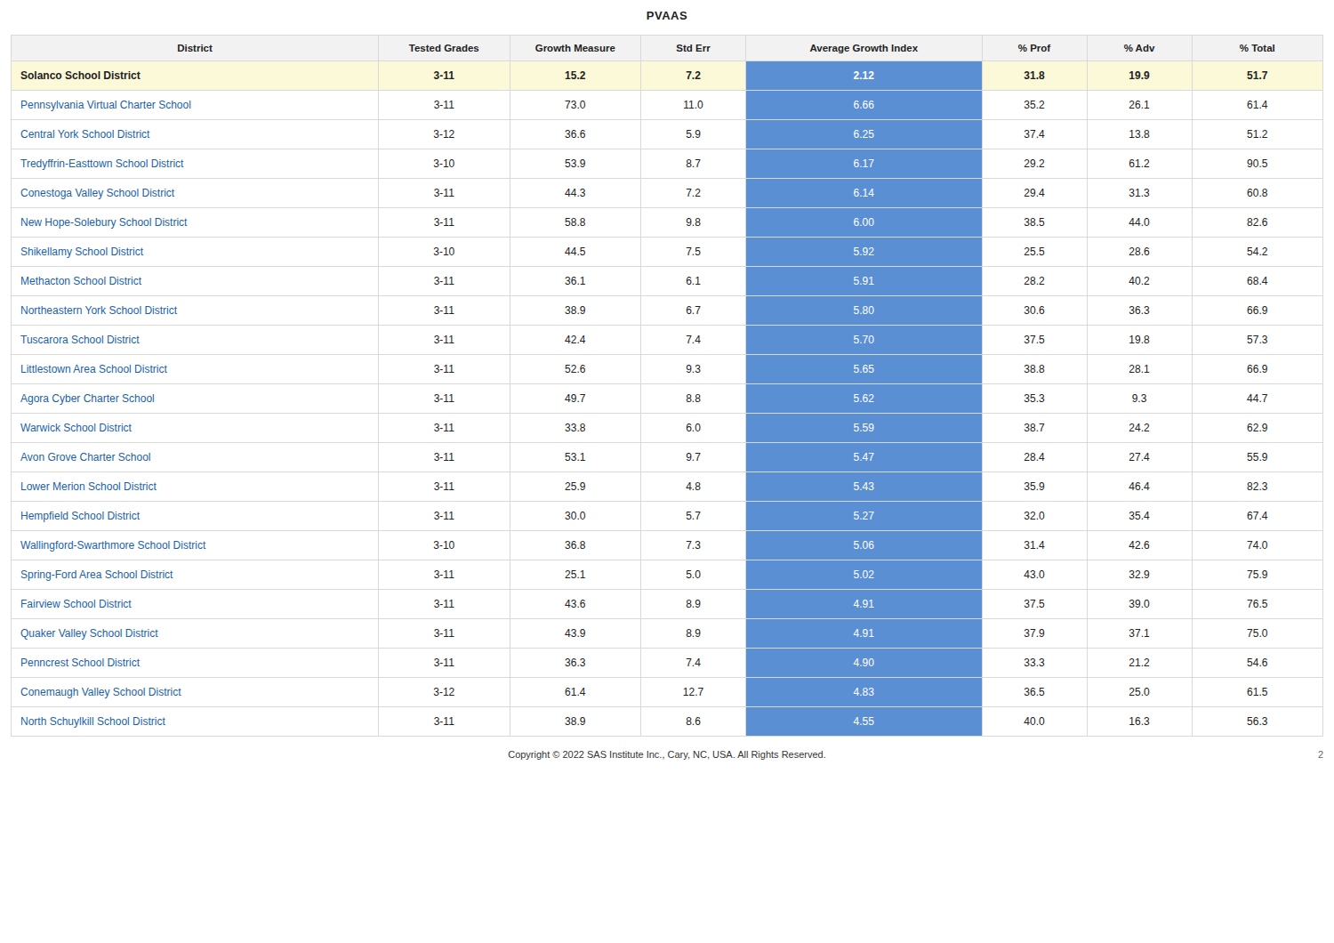PVAAS
| District | Tested Grades | Growth Measure | Std Err | Average Growth Index | % Prof | % Adv | % Total |
| --- | --- | --- | --- | --- | --- | --- | --- |
| Solanco School District | 3-11 | 15.2 | 7.2 | 2.12 | 31.8 | 19.9 | 51.7 |
| Pennsylvania Virtual Charter School | 3-11 | 73.0 | 11.0 | 6.66 | 35.2 | 26.1 | 61.4 |
| Central York School District | 3-12 | 36.6 | 5.9 | 6.25 | 37.4 | 13.8 | 51.2 |
| Tredyffrin-Easttown School District | 3-10 | 53.9 | 8.7 | 6.17 | 29.2 | 61.2 | 90.5 |
| Conestoga Valley School District | 3-11 | 44.3 | 7.2 | 6.14 | 29.4 | 31.3 | 60.8 |
| New Hope-Solebury School District | 3-11 | 58.8 | 9.8 | 6.00 | 38.5 | 44.0 | 82.6 |
| Shikellamy School District | 3-10 | 44.5 | 7.5 | 5.92 | 25.5 | 28.6 | 54.2 |
| Methacton School District | 3-11 | 36.1 | 6.1 | 5.91 | 28.2 | 40.2 | 68.4 |
| Northeastern York School District | 3-11 | 38.9 | 6.7 | 5.80 | 30.6 | 36.3 | 66.9 |
| Tuscarora School District | 3-11 | 42.4 | 7.4 | 5.70 | 37.5 | 19.8 | 57.3 |
| Littlestown Area School District | 3-11 | 52.6 | 9.3 | 5.65 | 38.8 | 28.1 | 66.9 |
| Agora Cyber Charter School | 3-11 | 49.7 | 8.8 | 5.62 | 35.3 | 9.3 | 44.7 |
| Warwick School District | 3-11 | 33.8 | 6.0 | 5.59 | 38.7 | 24.2 | 62.9 |
| Avon Grove Charter School | 3-11 | 53.1 | 9.7 | 5.47 | 28.4 | 27.4 | 55.9 |
| Lower Merion School District | 3-11 | 25.9 | 4.8 | 5.43 | 35.9 | 46.4 | 82.3 |
| Hempfield School District | 3-11 | 30.0 | 5.7 | 5.27 | 32.0 | 35.4 | 67.4 |
| Wallingford-Swarthmore School District | 3-10 | 36.8 | 7.3 | 5.06 | 31.4 | 42.6 | 74.0 |
| Spring-Ford Area School District | 3-11 | 25.1 | 5.0 | 5.02 | 43.0 | 32.9 | 75.9 |
| Fairview School District | 3-11 | 43.6 | 8.9 | 4.91 | 37.5 | 39.0 | 76.5 |
| Quaker Valley School District | 3-11 | 43.9 | 8.9 | 4.91 | 37.9 | 37.1 | 75.0 |
| Penncrest School District | 3-11 | 36.3 | 7.4 | 4.90 | 33.3 | 21.2 | 54.6 |
| Conemaugh Valley School District | 3-12 | 61.4 | 12.7 | 4.83 | 36.5 | 25.0 | 61.5 |
| North Schuylkill School District | 3-11 | 38.9 | 8.6 | 4.55 | 40.0 | 16.3 | 56.3 |
Copyright © 2022 SAS Institute Inc., Cary, NC, USA. All Rights Reserved. 2